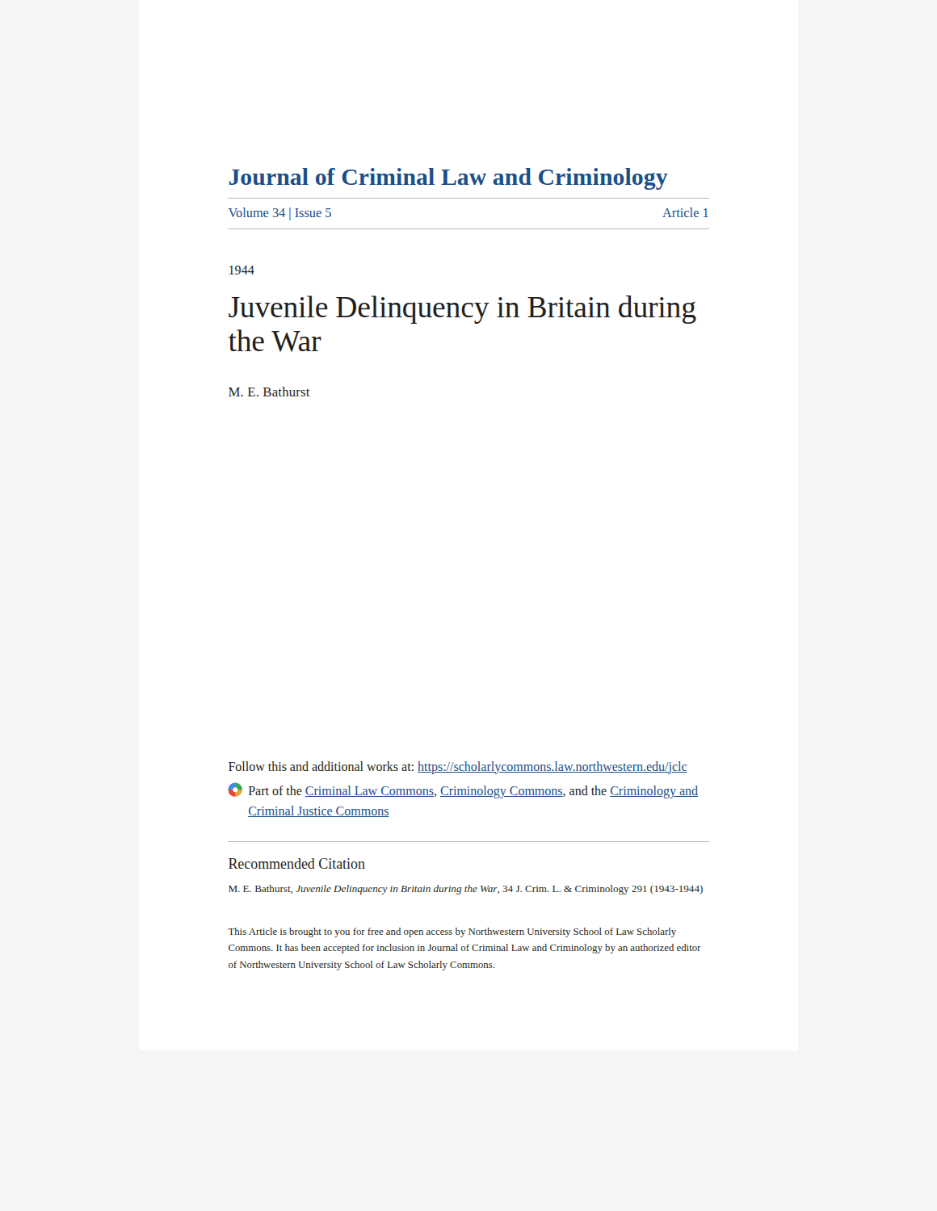Journal of Criminal Law and Criminology
Volume 34|Issue 5 Article 1
1944
Juvenile Delinquency in Britain during the War
M. E. Bathurst
Follow this and additional works at: https://scholarlycommons.law.northwestern.edu/jclc
Part of the Criminal Law Commons, Criminology Commons, and the Criminology and Criminal Justice Commons
Recommended Citation
M. E. Bathurst, Juvenile Delinquency in Britain during the War, 34 J. Crim. L. & Criminology 291 (1943-1944)
This Article is brought to you for free and open access by Northwestern University School of Law Scholarly Commons. It has been accepted for inclusion in Journal of Criminal Law and Criminology by an authorized editor of Northwestern University School of Law Scholarly Commons.